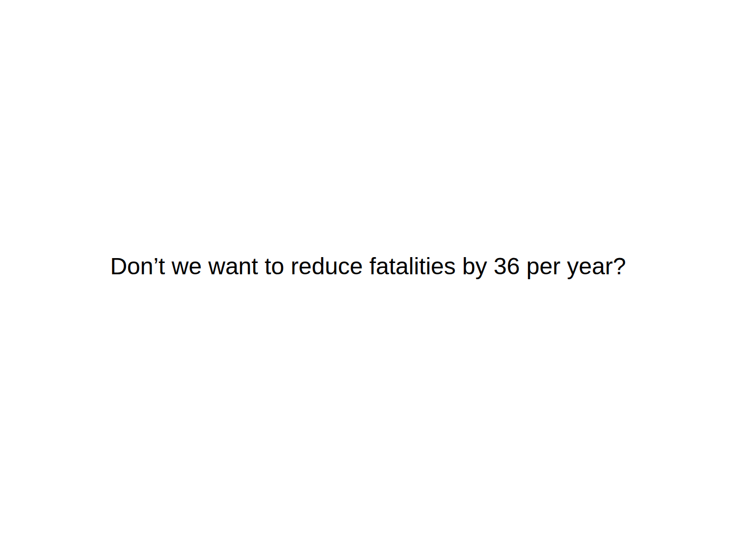Don’t we want to reduce fatalities by 36 per year?